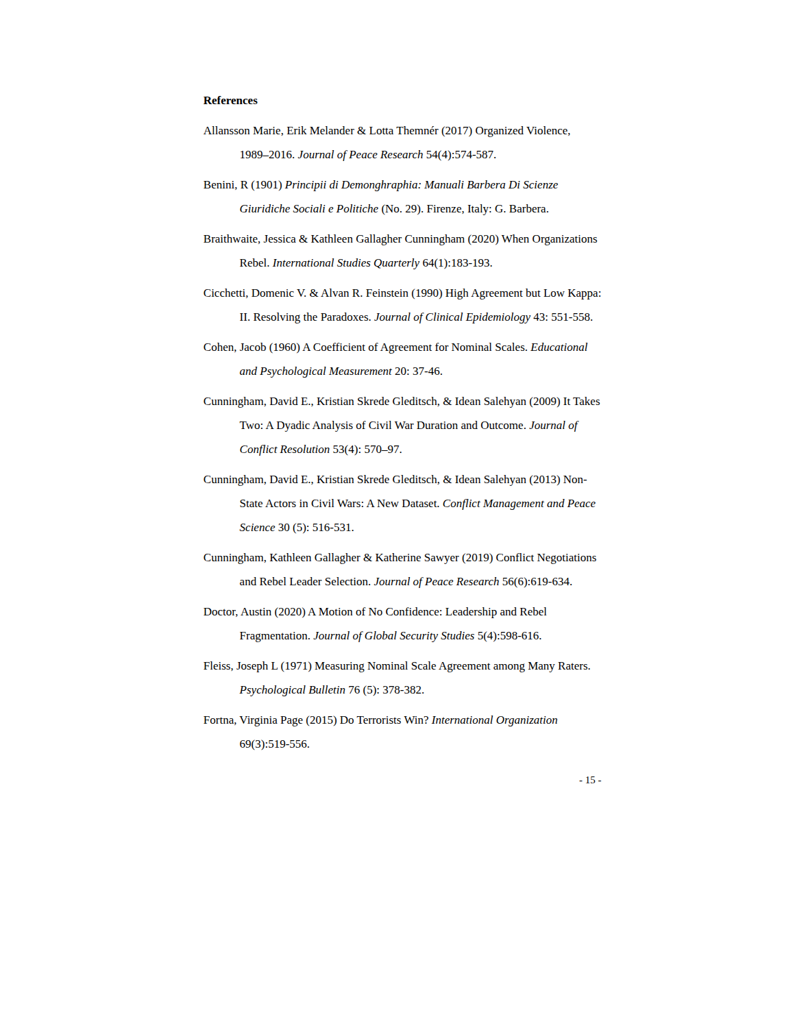References
Allansson Marie, Erik Melander & Lotta Themnér (2017) Organized Violence, 1989–2016. Journal of Peace Research 54(4):574-587.
Benini, R (1901) Principii di Demonghraphia: Manuali Barbera Di Scienze Giuridiche Sociali e Politiche (No. 29). Firenze, Italy: G. Barbera.
Braithwaite, Jessica & Kathleen Gallagher Cunningham (2020) When Organizations Rebel. International Studies Quarterly 64(1):183-193.
Cicchetti, Domenic V. & Alvan R. Feinstein (1990) High Agreement but Low Kappa: II. Resolving the Paradoxes. Journal of Clinical Epidemiology 43: 551-558.
Cohen, Jacob (1960) A Coefficient of Agreement for Nominal Scales. Educational and Psychological Measurement 20: 37-46.
Cunningham, David E., Kristian Skrede Gleditsch, & Idean Salehyan (2009) It Takes Two: A Dyadic Analysis of Civil War Duration and Outcome. Journal of Conflict Resolution 53(4): 570–97.
Cunningham, David E., Kristian Skrede Gleditsch, & Idean Salehyan (2013) Non-State Actors in Civil Wars: A New Dataset. Conflict Management and Peace Science 30 (5): 516-531.
Cunningham, Kathleen Gallagher & Katherine Sawyer (2019) Conflict Negotiations and Rebel Leader Selection. Journal of Peace Research 56(6):619-634.
Doctor, Austin (2020) A Motion of No Confidence: Leadership and Rebel Fragmentation. Journal of Global Security Studies 5(4):598-616.
Fleiss, Joseph L (1971) Measuring Nominal Scale Agreement among Many Raters. Psychological Bulletin 76 (5): 378-382.
Fortna, Virginia Page (2015) Do Terrorists Win? International Organization 69(3):519-556.
- 15 -